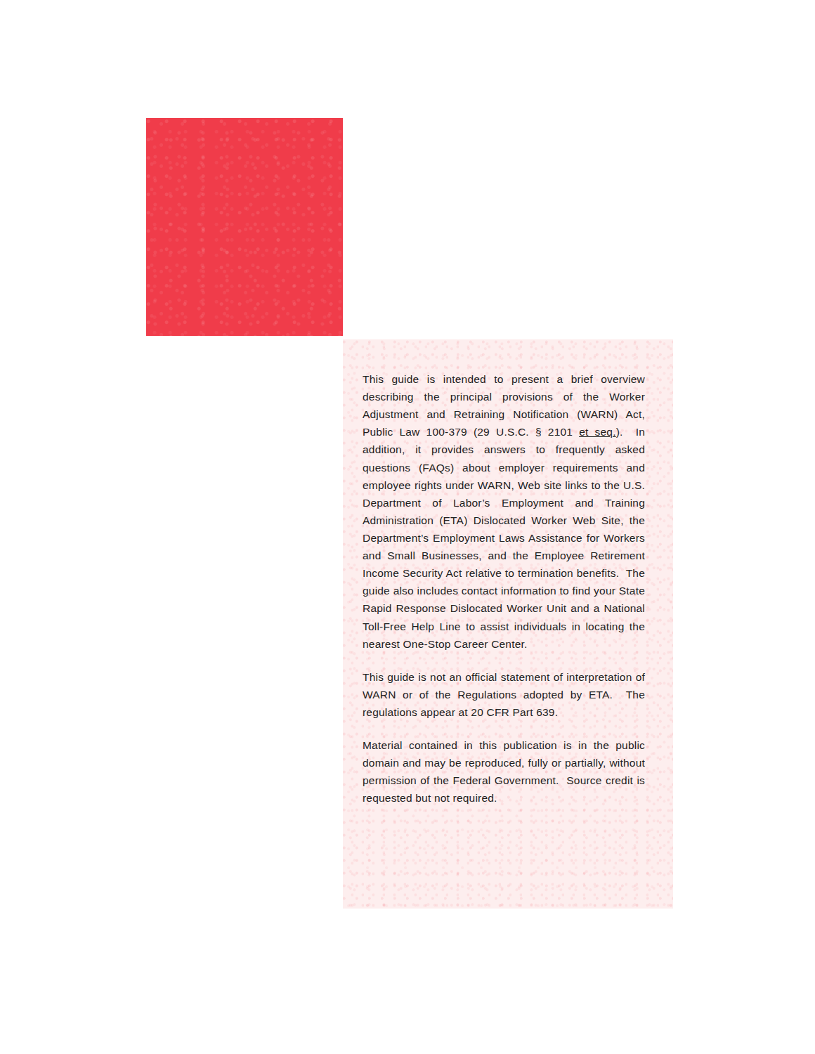This guide is intended to present a brief overview describing the principal provisions of the Worker Adjustment and Retraining Notification (WARN) Act, Public Law 100-379 (29 U.S.C. § 2101 et seq.). In addition, it provides answers to frequently asked questions (FAQs) about employer requirements and employee rights under WARN, Web site links to the U.S. Department of Labor’s Employment and Training Administration (ETA) Dislocated Worker Web Site, the Department’s Employment Laws Assistance for Workers and Small Businesses, and the Employee Retirement Income Security Act relative to termination benefits. The guide also includes contact information to find your State Rapid Response Dislocated Worker Unit and a National Toll-Free Help Line to assist individuals in locating the nearest One-Stop Career Center.
This guide is not an official statement of interpretation of WARN or of the Regulations adopted by ETA. The regulations appear at 20 CFR Part 639.
Material contained in this publication is in the public domain and may be reproduced, fully or partially, without permission of the Federal Government. Source credit is requested but not required.